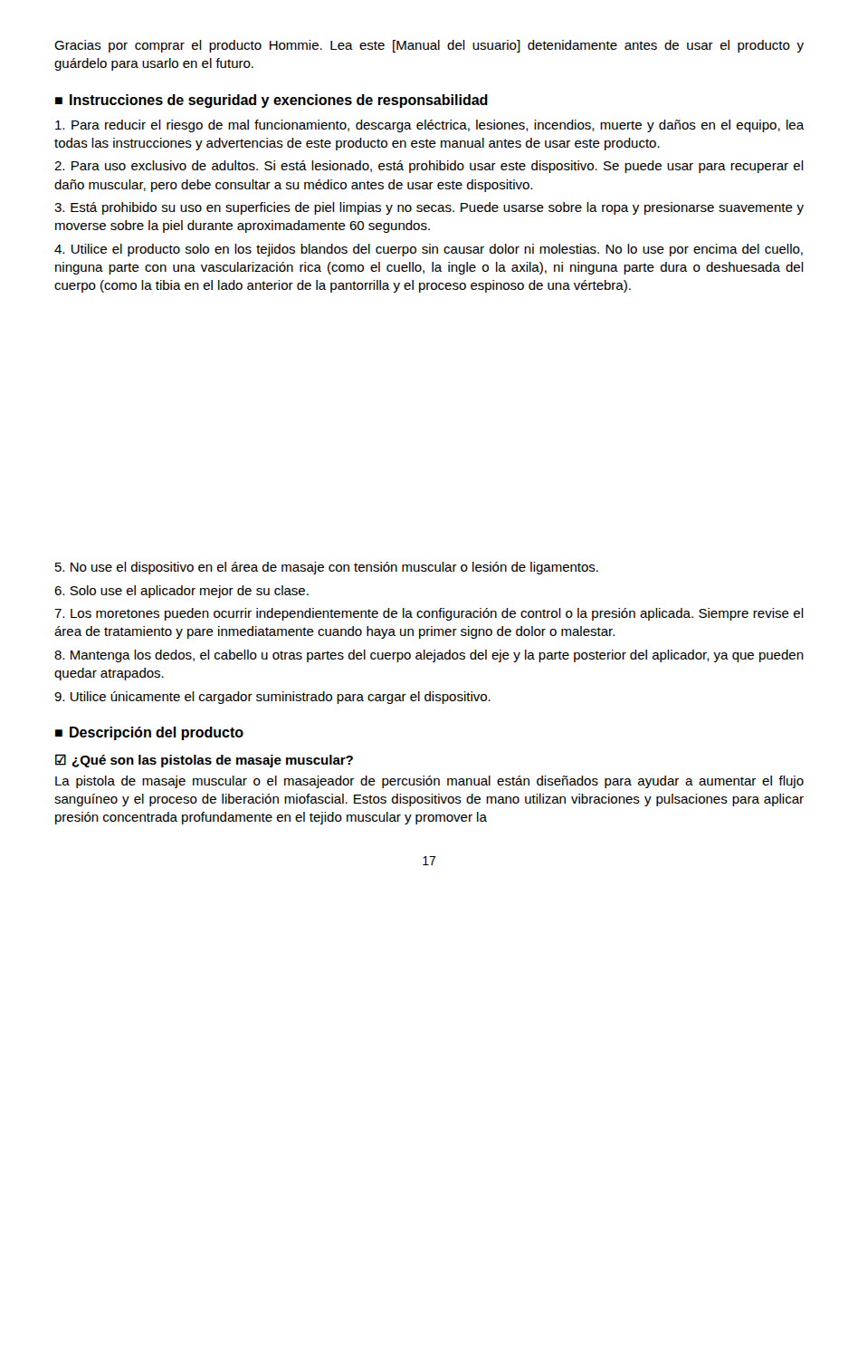Gracias por comprar el producto Hommie. Lea este [Manual del usuario] detenidamente antes de usar el producto y guárdelo para usarlo en el futuro.
Instrucciones de seguridad y exenciones de responsabilidad
1. Para reducir el riesgo de mal funcionamiento, descarga eléctrica, lesiones, incendios, muerte y daños en el equipo, lea todas las instrucciones y advertencias de este producto en este manual antes de usar este producto.
2. Para uso exclusivo de adultos. Si está lesionado, está prohibido usar este dispositivo. Se puede usar para recuperar el daño muscular, pero debe consultar a su médico antes de usar este dispositivo.
3. Está prohibido su uso en superficies de piel limpias y no secas. Puede usarse sobre la ropa y presionarse suavemente y moverse sobre la piel durante aproximadamente 60 segundos.
4. Utilice el producto solo en los tejidos blandos del cuerpo sin causar dolor ni molestias. No lo use por encima del cuello, ninguna parte con una vascularización rica (como el cuello, la ingle o la axila), ni ninguna parte dura o deshuesada del cuerpo (como la tibia en el lado anterior de la pantorrilla y el proceso espinoso de una vértebra).
5. No use el dispositivo en el área de masaje con tensión muscular o lesión de ligamentos.
6. Solo use el aplicador mejor de su clase.
7. Los moretones pueden ocurrir independientemente de la configuración de control o la presión aplicada. Siempre revise el área de tratamiento y pare inmediatamente cuando haya un primer signo de dolor o malestar.
8. Mantenga los dedos, el cabello u otras partes del cuerpo alejados del eje y la parte posterior del aplicador, ya que pueden quedar atrapados.
9. Utilice únicamente el cargador suministrado para cargar el dispositivo.
Descripción del producto
¿Qué son las pistolas de masaje muscular?
La pistola de masaje muscular o el masajeador de percusión manual están diseñados para ayudar a aumentar el flujo sanguíneo y el proceso de liberación miofascial. Estos dispositivos de mano utilizan vibraciones y pulsaciones para aplicar presión concentrada profundamente en el tejido muscular y promover la
17